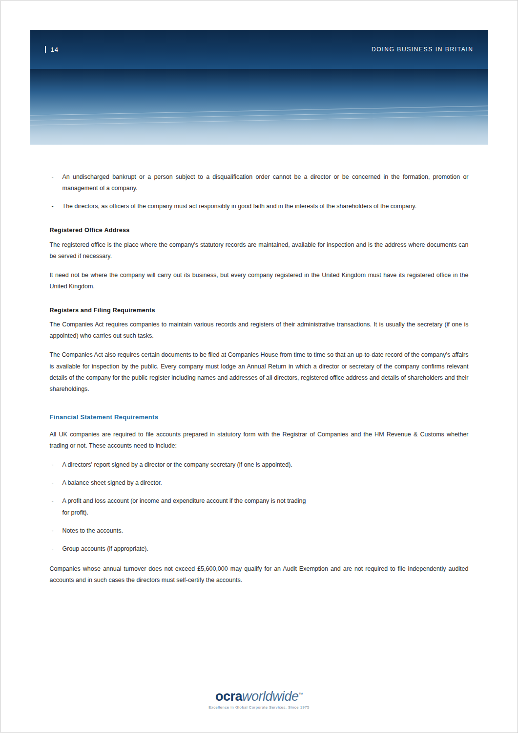14
Doing Business in Britain
An undischarged bankrupt or a person subject to a disqualification order cannot be a director or be concerned in the formation, promotion or management of a company.
The directors, as officers of the company must act responsibly in good faith and in the interests of the shareholders of the company.
Registered Office Address
The registered office is the place where the company's statutory records are maintained, available for inspection and is the address where documents can be served if necessary.
It need not be where the company will carry out its business, but every company registered in the United Kingdom must have its registered office in the United Kingdom.
Registers and Filing Requirements
The Companies Act requires companies to maintain various records and registers of their administrative transactions. It is usually the secretary (if one is appointed) who carries out such tasks.
The Companies Act also requires certain documents to be filed at Companies House from time to time so that an up-to-date record of the company's affairs is available for inspection by the public. Every company must lodge an Annual Return in which a director or secretary of the company confirms relevant details of the company for the public register including names and addresses of all directors, registered office address and details of shareholders and their shareholdings.
Financial Statement Requirements
All UK companies are required to file accounts prepared in statutory form with the Registrar of Companies and the HM Revenue & Customs whether trading or not. These accounts need to include:
A directors' report signed by a director or the company secretary (if one is appointed).
A balance sheet signed by a director.
A profit and loss account (or income and expenditure account if the company is not trading
for profit).
Notes to the accounts.
Group accounts (if appropriate).
Companies whose annual turnover does not exceed £5,600,000 may qualify for an Audit Exemption and are not required to file independently audited accounts and in such cases the directors must self-certify the accounts.
ocra worldwide™
Excellence in Global Corporate Services, Since 1975